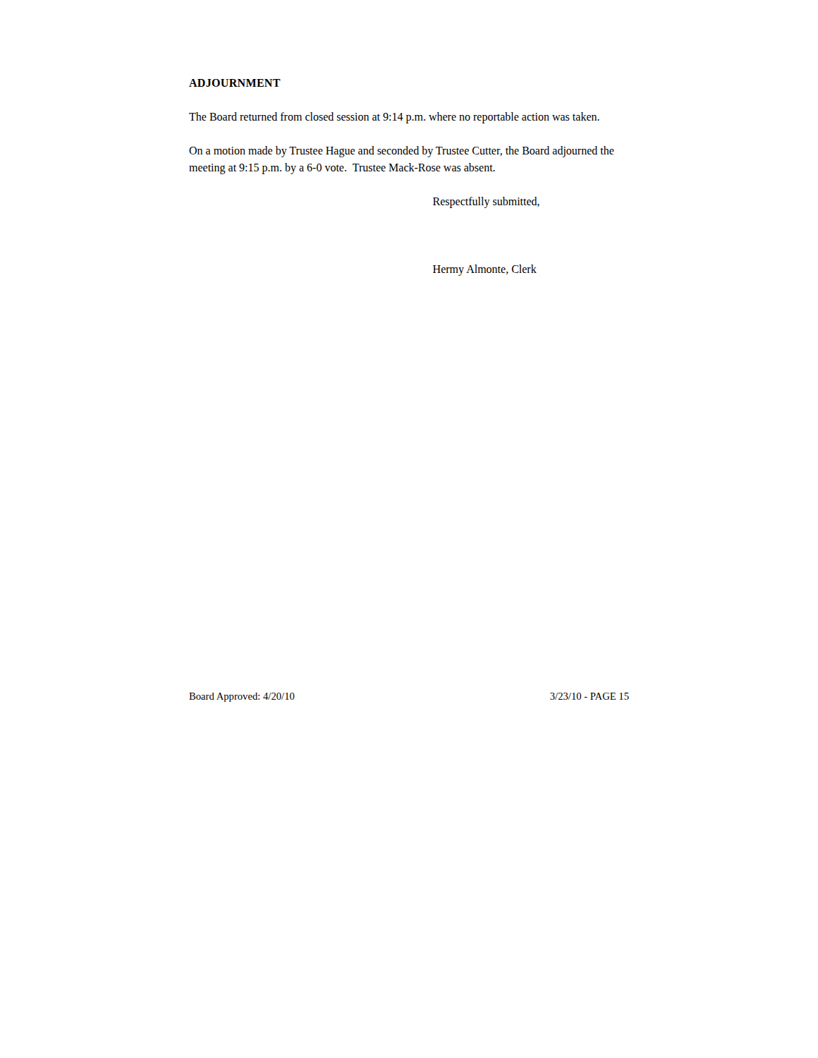ADJOURNMENT
The Board returned from closed session at 9:14 p.m. where no reportable action was taken.
On a motion made by Trustee Hague and seconded by Trustee Cutter, the Board adjourned the meeting at 9:15 p.m. by a 6-0 vote. Trustee Mack-Rose was absent.
Respectfully submitted,
Hermy Almonte, Clerk
Board Approved: 4/20/10 3/23/10 - PAGE 15